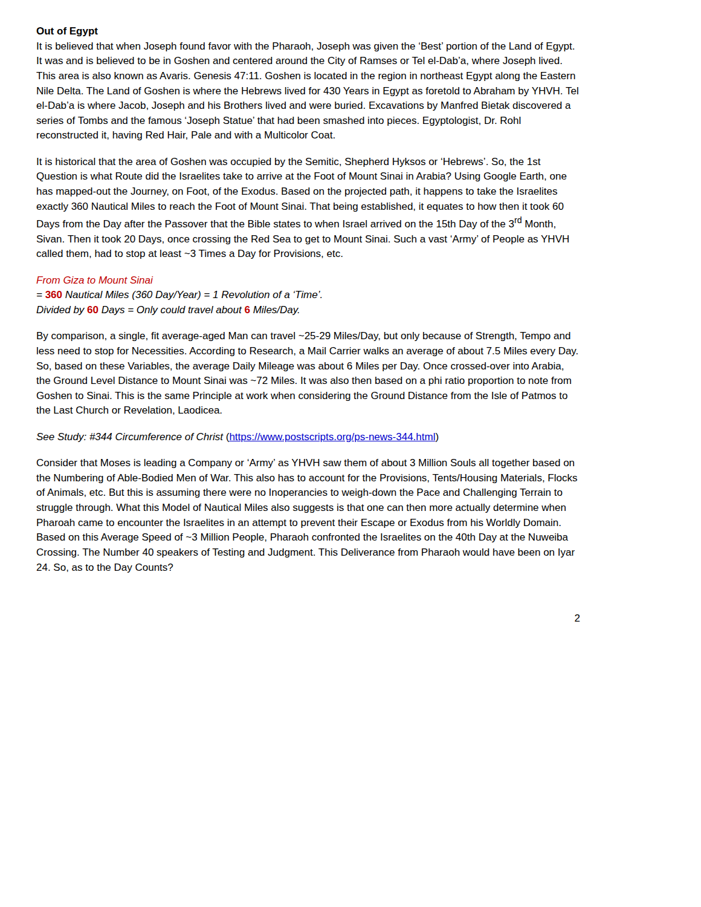Out of Egypt
It is believed that when Joseph found favor with the Pharaoh, Joseph was given the ‘Best’ portion of the Land of Egypt. It was and is believed to be in Goshen and centered around the City of Ramses or Tel el-Dab’a, where Joseph lived. This area is also known as Avaris. Genesis 47:11. Goshen is located in the region in northeast Egypt along the Eastern Nile Delta. The Land of Goshen is where the Hebrews lived for 430 Years in Egypt as foretold to Abraham by YHVH. Tel el-Dab’a is where Jacob, Joseph and his Brothers lived and were buried. Excavations by Manfred Bietak discovered a series of Tombs and the famous ‘Joseph Statue’ that had been smashed into pieces. Egyptologist, Dr. Rohl reconstructed it, having Red Hair, Pale and with a Multicolor Coat.
It is historical that the area of Goshen was occupied by the Semitic, Shepherd Hyksos or ‘Hebrews’. So, the 1st Question is what Route did the Israelites take to arrive at the Foot of Mount Sinai in Arabia? Using Google Earth, one has mapped-out the Journey, on Foot, of the Exodus. Based on the projected path, it happens to take the Israelites exactly 360 Nautical Miles to reach the Foot of Mount Sinai. That being established, it equates to how then it took 60 Days from the Day after the Passover that the Bible states to when Israel arrived on the 15th Day of the 3rd Month, Sivan. Then it took 20 Days, once crossing the Red Sea to get to Mount Sinai. Such a vast ‘Army’ of People as YHVH called them, had to stop at least ~3 Times a Day for Provisions, etc.
From Giza to Mount Sinai
= 360 Nautical Miles (360 Day/Year) = 1 Revolution of a ‘Time’.
Divided by 60 Days = Only could travel about 6 Miles/Day.
By comparison, a single, fit average-aged Man can travel ~25-29 Miles/Day, but only because of Strength, Tempo and less need to stop for Necessities. According to Research, a Mail Carrier walks an average of about 7.5 Miles every Day. So, based on these Variables, the average Daily Mileage was about 6 Miles per Day. Once crossed-over into Arabia, the Ground Level Distance to Mount Sinai was ~72 Miles. It was also then based on a phi ratio proportion to note from Goshen to Sinai. This is the same Principle at work when considering the Ground Distance from the Isle of Patmos to the Last Church or Revelation, Laodicea.
See Study: #344 Circumference of Christ (https://www.postscripts.org/ps-news-344.html)
Consider that Moses is leading a Company or ‘Army’ as YHVH saw them of about 3 Million Souls all together based on the Numbering of Able-Bodied Men of War. This also has to account for the Provisions, Tents/Housing Materials, Flocks of Animals, etc. But this is assuming there were no Inoperancies to weigh-down the Pace and Challenging Terrain to struggle through. What this Model of Nautical Miles also suggests is that one can then more actually determine when Pharoah came to encounter the Israelites in an attempt to prevent their Escape or Exodus from his Worldly Domain. Based on this Average Speed of ~3 Million People, Pharaoh confronted the Israelites on the 40th Day at the Nuweiba Crossing. The Number 40 speakers of Testing and Judgment. This Deliverance from Pharaoh would have been on Iyar 24. So, as to the Day Counts?
2